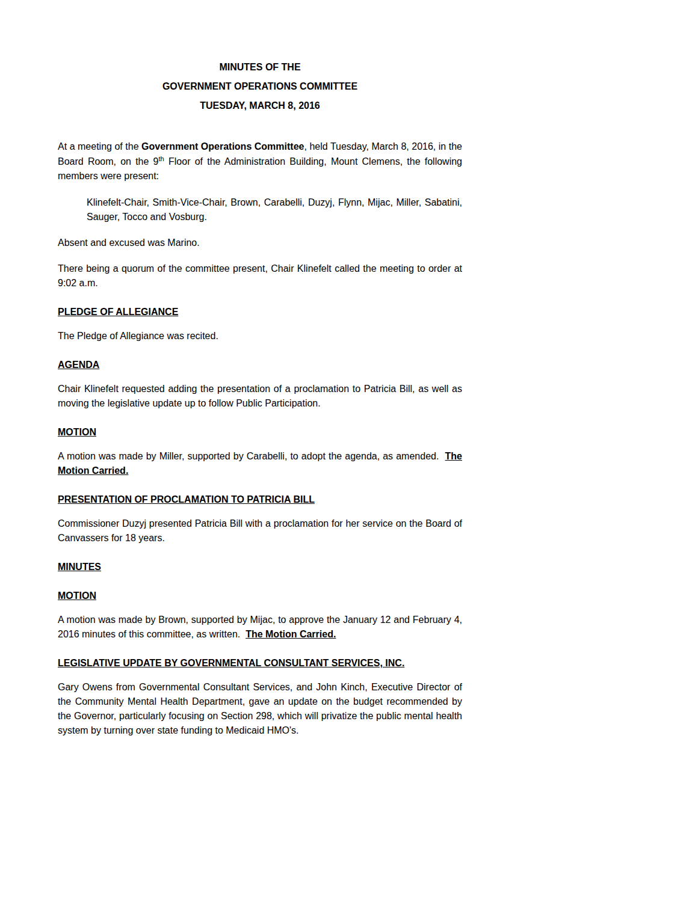MINUTES OF THE
GOVERNMENT OPERATIONS COMMITTEE
TUESDAY, MARCH 8, 2016
At a meeting of the Government Operations Committee, held Tuesday, March 8, 2016, in the Board Room, on the 9th Floor of the Administration Building, Mount Clemens, the following members were present:
Klinefelt-Chair, Smith-Vice-Chair, Brown, Carabelli, Duzyj, Flynn, Mijac, Miller, Sabatini, Sauger, Tocco and Vosburg.
Absent and excused was Marino.
There being a quorum of the committee present, Chair Klinefelt called the meeting to order at 9:02 a.m.
PLEDGE OF ALLEGIANCE
The Pledge of Allegiance was recited.
AGENDA
Chair Klinefelt requested adding the presentation of a proclamation to Patricia Bill, as well as moving the legislative update up to follow Public Participation.
MOTION
A motion was made by Miller, supported by Carabelli, to adopt the agenda, as amended. The Motion Carried.
PRESENTATION OF PROCLAMATION TO PATRICIA BILL
Commissioner Duzyj presented Patricia Bill with a proclamation for her service on the Board of Canvassers for 18 years.
MINUTES
MOTION
A motion was made by Brown, supported by Mijac, to approve the January 12 and February 4, 2016 minutes of this committee, as written. The Motion Carried.
LEGISLATIVE UPDATE BY GOVERNMENTAL CONSULTANT SERVICES, INC.
Gary Owens from Governmental Consultant Services, and John Kinch, Executive Director of the Community Mental Health Department, gave an update on the budget recommended by the Governor, particularly focusing on Section 298, which will privatize the public mental health system by turning over state funding to Medicaid HMO's.